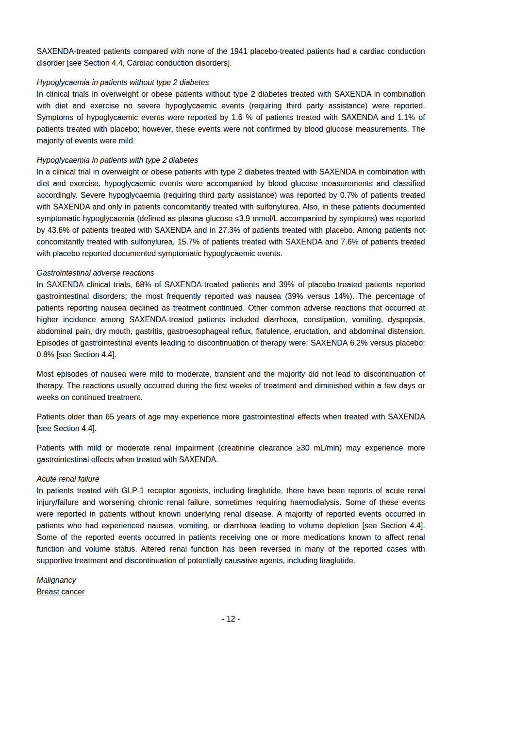SAXENDA-treated patients compared with none of the 1941 placebo-treated patients had a cardiac conduction disorder [see Section 4.4, Cardiac conduction disorders].
Hypoglycaemia in patients without type 2 diabetes
In clinical trials in overweight or obese patients without type 2 diabetes treated with SAXENDA in combination with diet and exercise no severe hypoglycaemic events (requiring third party assistance) were reported. Symptoms of hypoglycaemic events were reported by 1.6 % of patients treated with SAXENDA and 1.1% of patients treated with placebo; however, these events were not confirmed by blood glucose measurements. The majority of events were mild.
Hypoglycaemia in patients with type 2 diabetes
In a clinical trial in overweight or obese patients with type 2 diabetes treated with SAXENDA in combination with diet and exercise, hypoglycaemic events were accompanied by blood glucose measurements and classified accordingly. Severe hypoglycaemia (requiring third party assistance) was reported by 0.7% of patients treated with SAXENDA and only in patients concomitantly treated with sulfonylurea. Also, in these patients documented symptomatic hypoglycaemia (defined as plasma glucose ≤3.9 mmol/L accompanied by symptoms) was reported by 43.6% of patients treated with SAXENDA and in 27.3% of patients treated with placebo. Among patients not concomitantly treated with sulfonylurea, 15.7% of patients treated with SAXENDA and 7.6% of patients treated with placebo reported documented symptomatic hypoglycaemic events.
Gastrointestinal adverse reactions
In SAXENDA clinical trials, 68% of SAXENDA-treated patients and 39% of placebo-treated patients reported gastrointestinal disorders; the most frequently reported was nausea (39% versus 14%). The percentage of patients reporting nausea declined as treatment continued. Other common adverse reactions that occurred at higher incidence among SAXENDA-treated patients included diarrhoea, constipation, vomiting, dyspepsia, abdominal pain, dry mouth, gastritis, gastroesophageal reflux, flatulence, eructation, and abdominal distension. Episodes of gastrointestinal events leading to discontinuation of therapy were: SAXENDA 6.2% versus placebo: 0.8% [see Section 4.4].
Most episodes of nausea were mild to moderate, transient and the majority did not lead to discontinuation of therapy. The reactions usually occurred during the first weeks of treatment and diminished within a few days or weeks on continued treatment.
Patients older than 65 years of age may experience more gastrointestinal effects when treated with SAXENDA [see Section 4.4].
Patients with mild or moderate renal impairment (creatinine clearance ≥30 mL/min) may experience more gastrointestinal effects when treated with SAXENDA.
Acute renal failure
In patients treated with GLP-1 receptor agonists, including liraglutide, there have been reports of acute renal injury/failure and worsening chronic renal failure, sometimes requiring haemodialysis. Some of these events were reported in patients without known underlying renal disease. A majority of reported events occurred in patients who had experienced nausea, vomiting, or diarrhoea leading to volume depletion [see Section 4.4]. Some of the reported events occurred in patients receiving one or more medications known to affect renal function and volume status. Altered renal function has been reversed in many of the reported cases with supportive treatment and discontinuation of potentially causative agents, including liraglutide.
Malignancy
Breast cancer
- 12 -